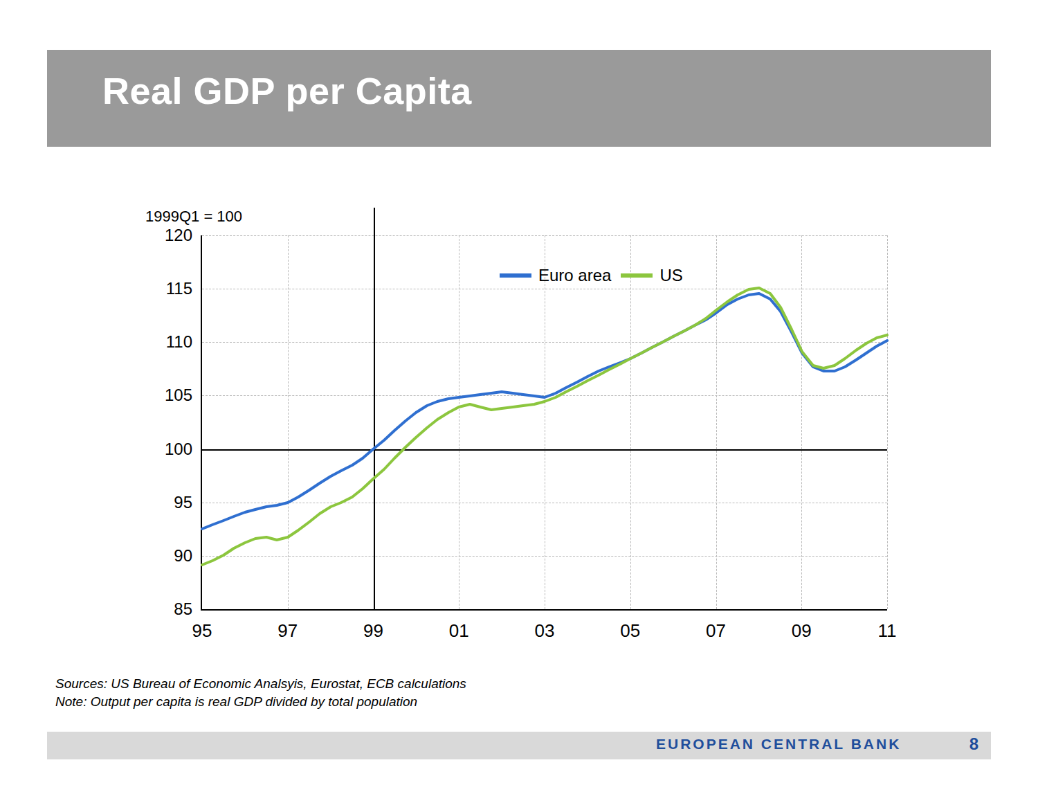Real GDP per Capita
1999Q1 = 100
120
115
110
105
100
95
90
85
95
97
99
01
03
05
07
09
11
Euro area US
Sources: US Bureau of Economic Analsyis, Eurostat, ECB calculations
Note: Output per capita is real GDP divided by total population
EUROPEAN CENTRAL BANK
8